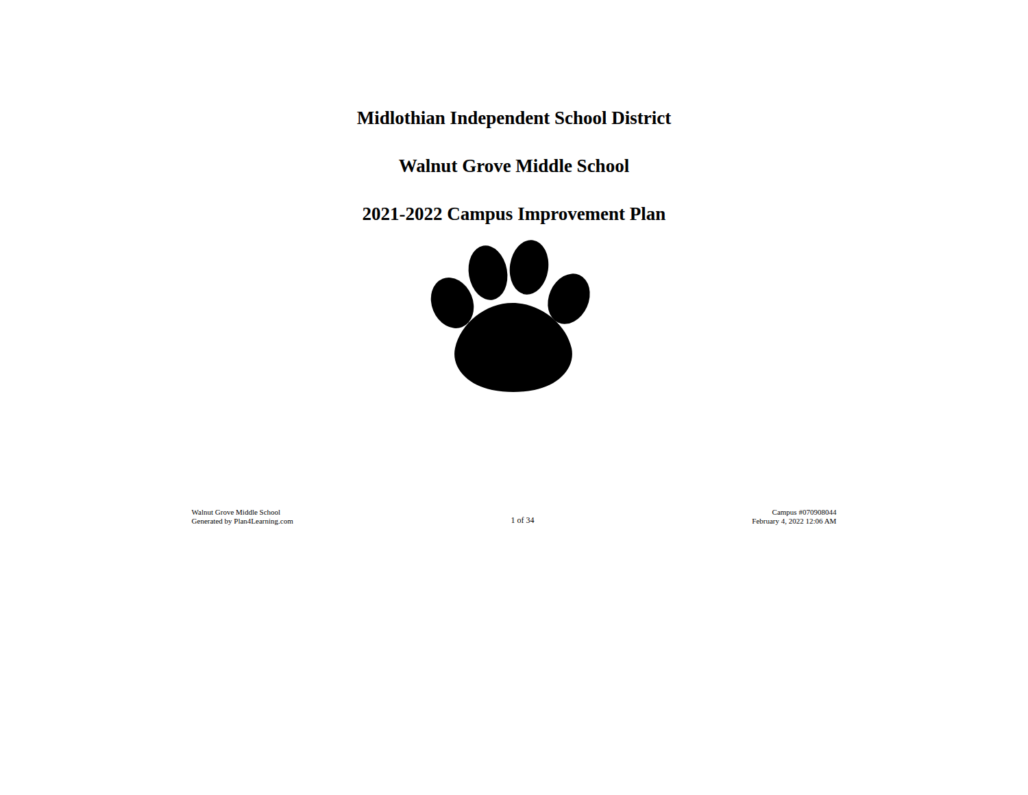Midlothian Independent School District
Walnut Grove Middle School
2021-2022 Campus Improvement Plan
Walnut Grove Middle School
Generated by Plan4Learning.com
1 of 34
Campus #070908044
February 4, 2022 12:06 AM